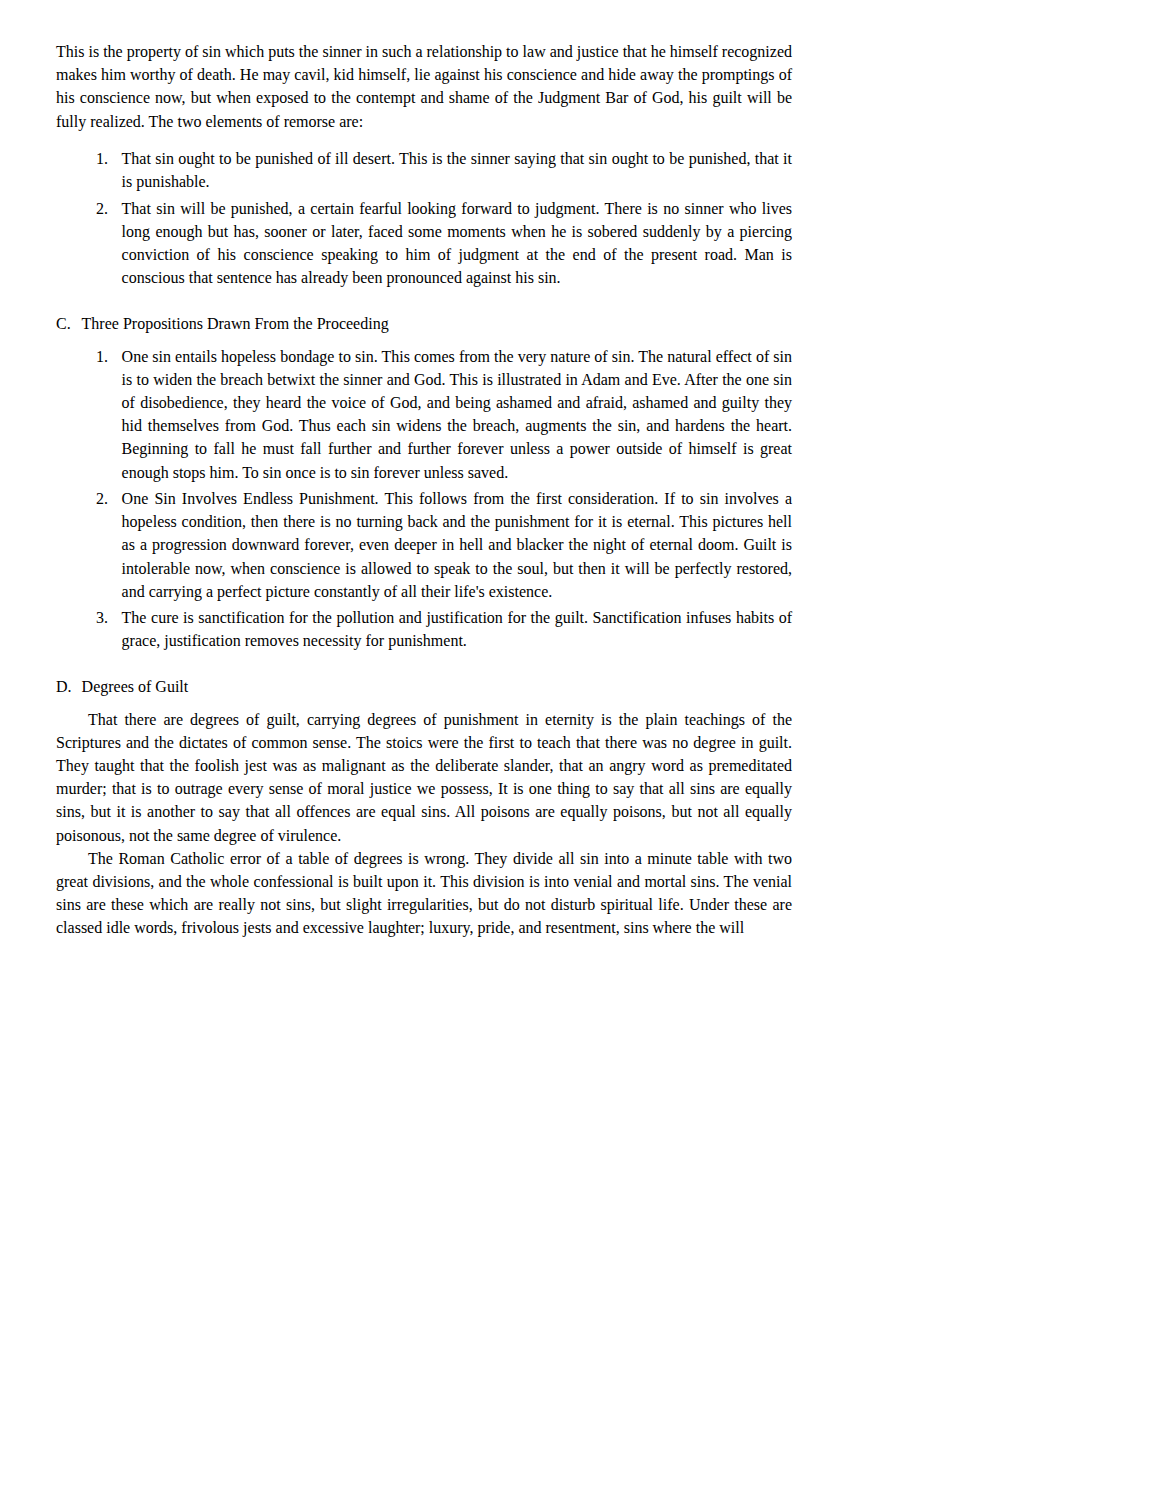This is the property of sin which puts the sinner in such a relationship to law and justice that he himself recognized makes him worthy of death. He may cavil, kid himself, lie against his conscience and hide away the promptings of his conscience now, but when exposed to the contempt and shame of the Judgment Bar of God, his guilt will be fully realized. The two elements of remorse are:
1. That sin ought to be punished of ill desert. This is the sinner saying that sin ought to be punished, that it is punishable.
2. That sin will be punished, a certain fearful looking forward to judgment. There is no sinner who lives long enough but has, sooner or later, faced some moments when he is sobered suddenly by a piercing conviction of his conscience speaking to him of judgment at the end of the present road. Man is conscious that sentence has already been pronounced against his sin.
C. Three Propositions Drawn From the Proceeding
1. One sin entails hopeless bondage to sin. This comes from the very nature of sin. The natural effect of sin is to widen the breach betwixt the sinner and God. This is illustrated in Adam and Eve. After the one sin of disobedience, they heard the voice of God, and being ashamed and afraid, ashamed and guilty they hid themselves from God. Thus each sin widens the breach, augments the sin, and hardens the heart. Beginning to fall he must fall further and further forever unless a power outside of himself is great enough stops him. To sin once is to sin forever unless saved.
2. One Sin Involves Endless Punishment. This follows from the first consideration. If to sin involves a hopeless condition, then there is no turning back and the punishment for it is eternal. This pictures hell as a progression downward forever, even deeper in hell and blacker the night of eternal doom. Guilt is intolerable now, when conscience is allowed to speak to the soul, but then it will be perfectly restored, and carrying a perfect picture constantly of all their life's existence.
3. The cure is sanctification for the pollution and justification for the guilt. Sanctification infuses habits of grace, justification removes necessity for punishment.
D. Degrees of Guilt
That there are degrees of guilt, carrying degrees of punishment in eternity is the plain teachings of the Scriptures and the dictates of common sense. The stoics were the first to teach that there was no degree in guilt. They taught that the foolish jest was as malignant as the deliberate slander, that an angry word as premeditated murder; that is to outrage every sense of moral justice we possess, It is one thing to say that all sins are equally sins, but it is another to say that all offences are equal sins. All poisons are equally poisons, but not all equally poisonous, not the same degree of virulence.
The Roman Catholic error of a table of degrees is wrong. They divide all sin into a minute table with two great divisions, and the whole confessional is built upon it. This division is into venial and mortal sins. The venial sins are these which are really not sins, but slight irregularities, but do not disturb spiritual life. Under these are classed idle words, frivolous jests and excessive laughter; luxury, pride, and resentment, sins where the will